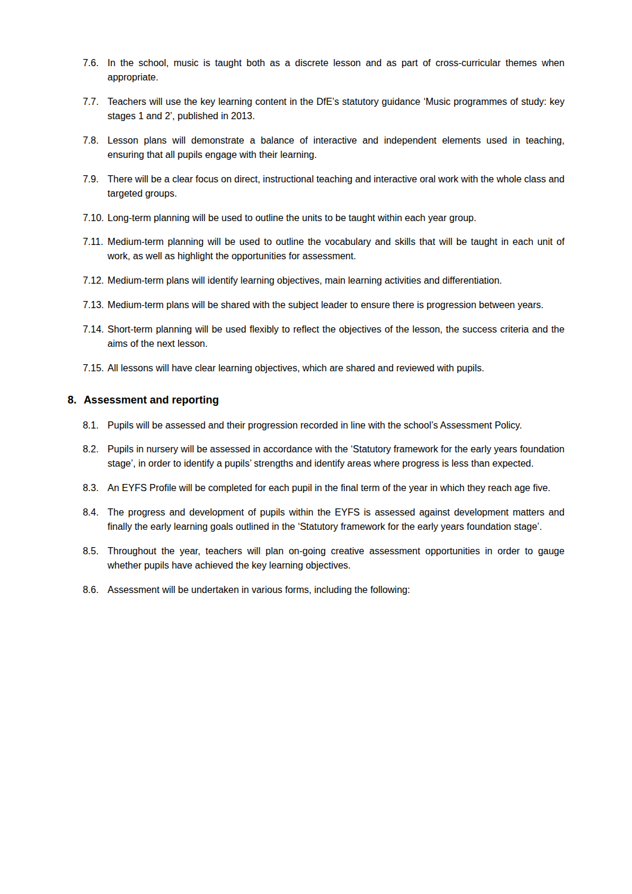7.6. In the school, music is taught both as a discrete lesson and as part of cross-curricular themes when appropriate.
7.7. Teachers will use the key learning content in the DfE’s statutory guidance ‘Music programmes of study: key stages 1 and 2’, published in 2013.
7.8. Lesson plans will demonstrate a balance of interactive and independent elements used in teaching, ensuring that all pupils engage with their learning.
7.9. There will be a clear focus on direct, instructional teaching and interactive oral work with the whole class and targeted groups.
7.10. Long-term planning will be used to outline the units to be taught within each year group.
7.11. Medium-term planning will be used to outline the vocabulary and skills that will be taught in each unit of work, as well as highlight the opportunities for assessment.
7.12. Medium-term plans will identify learning objectives, main learning activities and differentiation.
7.13. Medium-term plans will be shared with the subject leader to ensure there is progression between years.
7.14. Short-term planning will be used flexibly to reflect the objectives of the lesson, the success criteria and the aims of the next lesson.
7.15. All lessons will have clear learning objectives, which are shared and reviewed with pupils.
8. Assessment and reporting
8.1. Pupils will be assessed and their progression recorded in line with the school’s Assessment Policy.
8.2. Pupils in nursery will be assessed in accordance with the ‘Statutory framework for the early years foundation stage’, in order to identify a pupils’ strengths and identify areas where progress is less than expected.
8.3. An EYFS Profile will be completed for each pupil in the final term of the year in which they reach age five.
8.4. The progress and development of pupils within the EYFS is assessed against development matters and finally the early learning goals outlined in the ‘Statutory framework for the early years foundation stage’.
8.5. Throughout the year, teachers will plan on-going creative assessment opportunities in order to gauge whether pupils have achieved the key learning objectives.
8.6. Assessment will be undertaken in various forms, including the following: